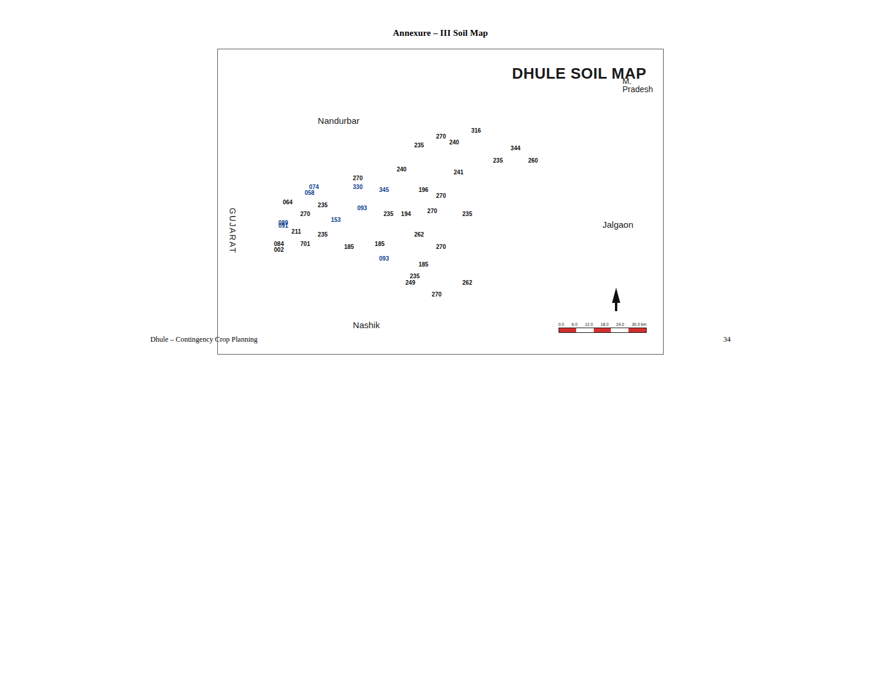Annexure – III Soil Map
DHULE SOIL MAP
M.
Pradesh
Nandurbar
Jalgaon
Nashik
GUJARAT
316
270
235
240
344
235
260
240
241
270
074
058
330
345
196
270
235
093
235
194
270
235
064
270
153
089
091
211
235
262
084
701
002
185
185
270
093
185
235
249
262
270
0.06.012.018.024.030.0 km
Dhule – Contingency Crop Planning
34